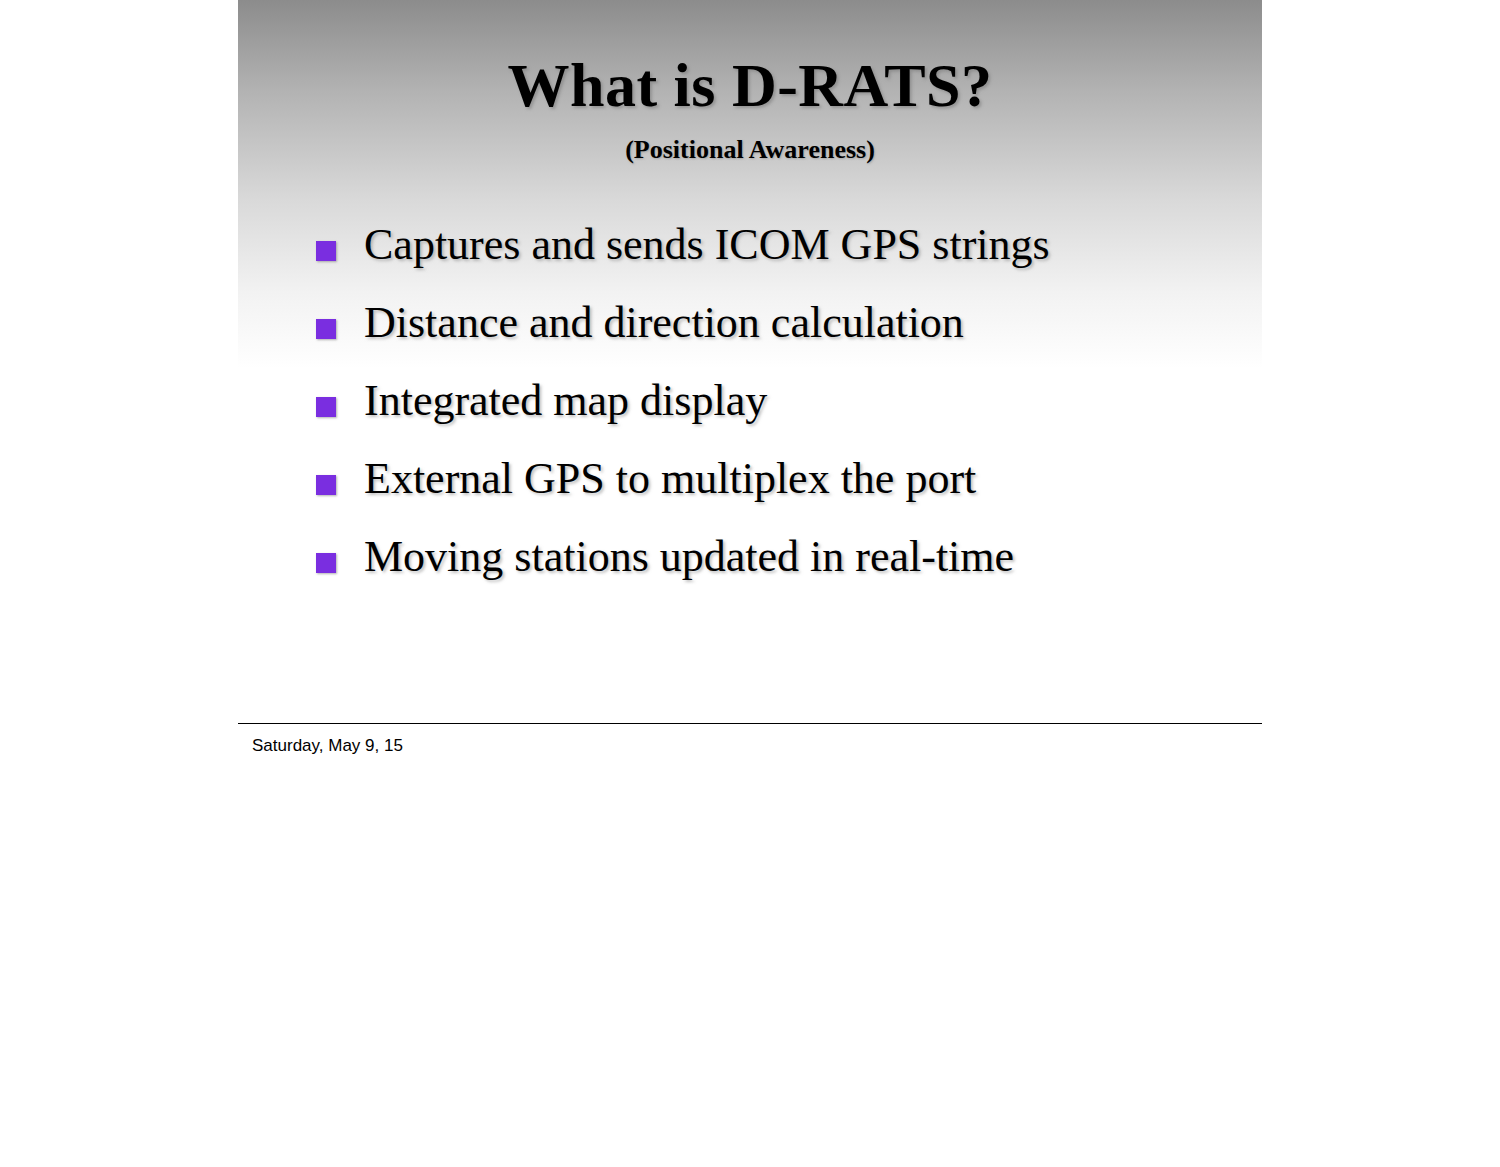What is D-RATS?
(Positional Awareness)
Captures and sends ICOM GPS strings
Distance and direction calculation
Integrated map display
External GPS to multiplex the port
Moving stations updated in real-time
Saturday, May 9, 15